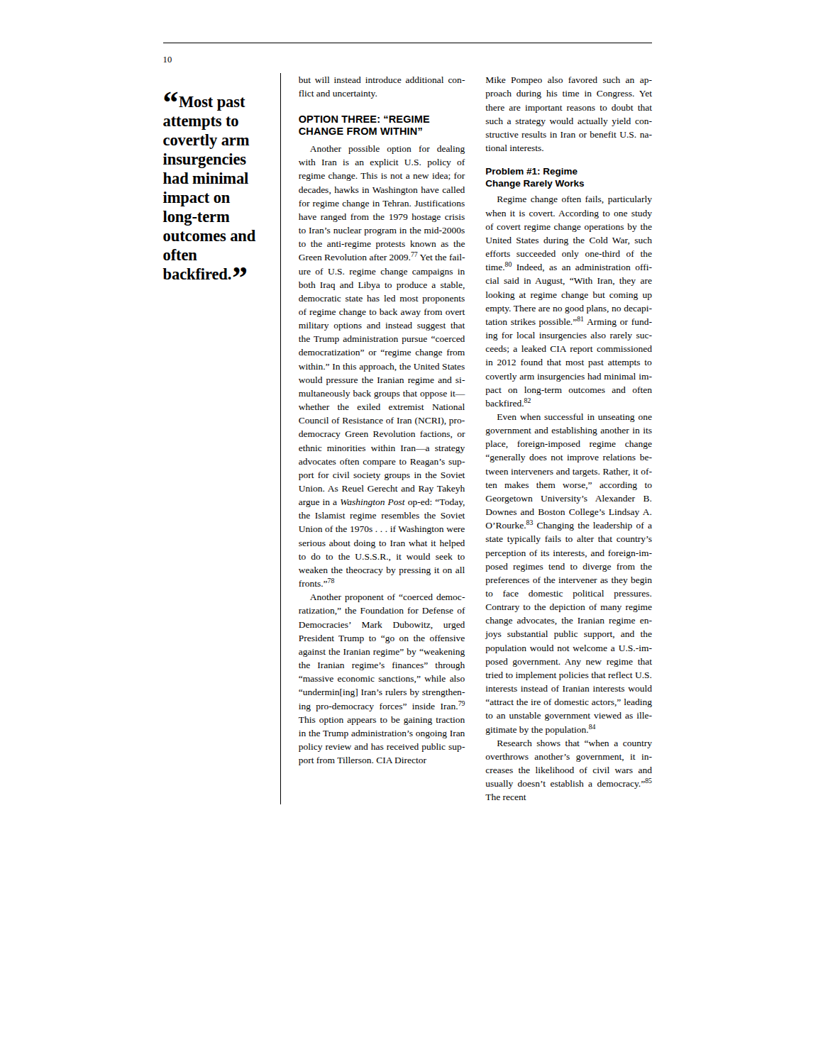10
“Most past attempts to covertly arm insurgencies had minimal impact on long-term outcomes and often backfired.”
but will instead introduce additional conflict and uncertainty.
Option Three: “Regime Change from Within”
Another possible option for dealing with Iran is an explicit U.S. policy of regime change. This is not a new idea; for decades, hawks in Washington have called for regime change in Tehran. Justifications have ranged from the 1979 hostage crisis to Iran’s nuclear program in the mid-2000s to the anti-regime protests known as the Green Revolution after 2009.77 Yet the failure of U.S. regime change campaigns in both Iraq and Libya to produce a stable, democratic state has led most proponents of regime change to back away from overt military options and instead suggest that the Trump administration pursue “coerced democratization” or “regime change from within.” In this approach, the United States would pressure the Iranian regime and simultaneously back groups that oppose it—whether the exiled extremist National Council of Resistance of Iran (NCRI), pro-democracy Green Revolution factions, or ethnic minorities within Iran—a strategy advocates often compare to Reagan’s support for civil society groups in the Soviet Union. As Reuel Gerecht and Ray Takeyh argue in a Washington Post op-ed: “Today, the Islamist regime resembles the Soviet Union of the 1970s . . . if Washington were serious about doing to Iran what it helped to do to the U.S.S.R., it would seek to weaken the theocracy by pressing it on all fronts.”78
Another proponent of “coerced democratization,” the Foundation for Defense of Democracies’ Mark Dubowitz, urged President Trump to “go on the offensive against the Iranian regime” by “weakening the Iranian regime’s finances” through “massive economic sanctions,” while also “undermin[ing] Iran’s rulers by strengthening pro-democracy forces” inside Iran.79 This option appears to be gaining traction in the Trump administration’s ongoing Iran policy review and has received public support from Tillerson. CIA Director
Mike Pompeo also favored such an approach during his time in Congress. Yet there are important reasons to doubt that such a strategy would actually yield constructive results in Iran or benefit U.S. national interests.
Problem #1: Regime
Change Rarely Works
Regime change often fails, particularly when it is covert. According to one study of covert regime change operations by the United States during the Cold War, such efforts succeeded only one-third of the time.80 Indeed, as an administration official said in August, “With Iran, they are looking at regime change but coming up empty. There are no good plans, no decapitation strikes possible.”81 Arming or funding for local insurgencies also rarely succeeds; a leaked CIA report commissioned in 2012 found that most past attempts to covertly arm insurgencies had minimal impact on long-term outcomes and often backfired.82
Even when successful in unseating one government and establishing another in its place, foreign-imposed regime change “generally does not improve relations between interveners and targets. Rather, it often makes them worse,” according to Georgetown University’s Alexander B. Downes and Boston College’s Lindsay A. O’Rourke.83 Changing the leadership of a state typically fails to alter that country’s perception of its interests, and foreign-imposed regimes tend to diverge from the preferences of the intervener as they begin to face domestic political pressures. Contrary to the depiction of many regime change advocates, the Iranian regime enjoys substantial public support, and the population would not welcome a U.S.-imposed government. Any new regime that tried to implement policies that reflect U.S. interests instead of Iranian interests would “attract the ire of domestic actors,” leading to an unstable government viewed as illegitimate by the population.84
Research shows that “when a country overthrows another’s government, it increases the likelihood of civil wars and usually doesn’t establish a democracy.”85 The recent